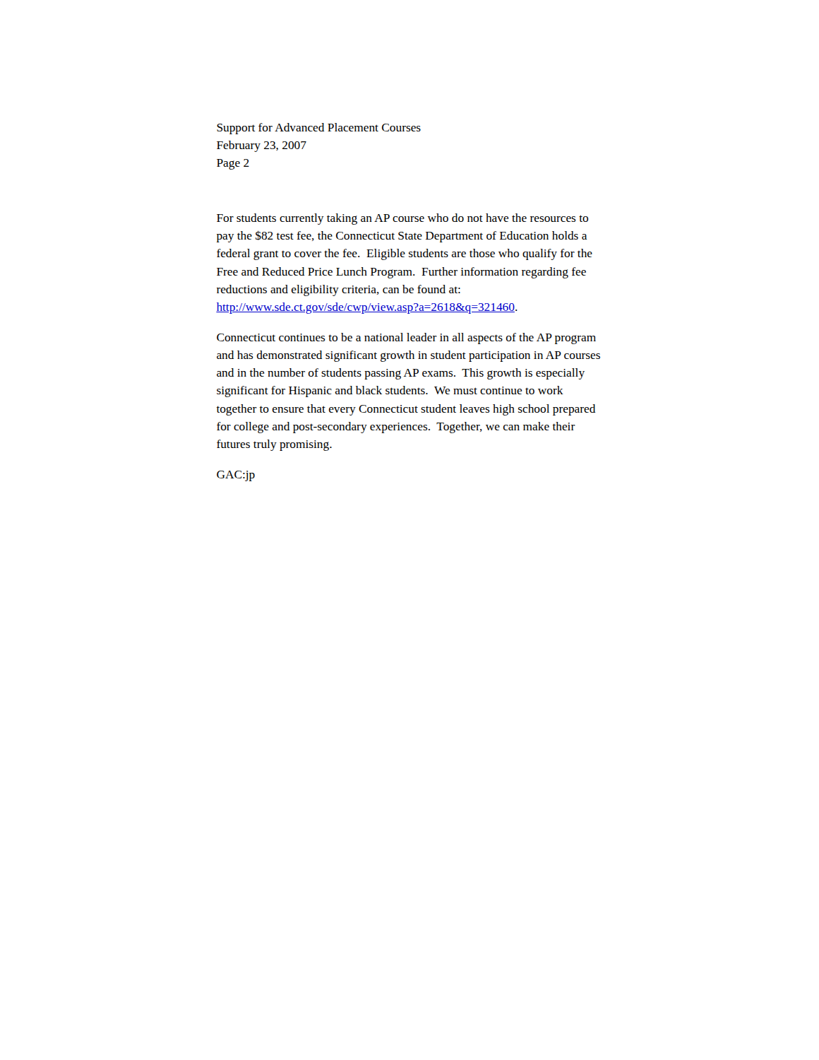Support for Advanced Placement Courses
February 23, 2007
Page 2
For students currently taking an AP course who do not have the resources to pay the $82 test fee, the Connecticut State Department of Education holds a federal grant to cover the fee. Eligible students are those who qualify for the Free and Reduced Price Lunch Program. Further information regarding fee reductions and eligibility criteria, can be found at: http://www.sde.ct.gov/sde/cwp/view.asp?a=2618&q=321460.
Connecticut continues to be a national leader in all aspects of the AP program and has demonstrated significant growth in student participation in AP courses and in the number of students passing AP exams. This growth is especially significant for Hispanic and black students. We must continue to work together to ensure that every Connecticut student leaves high school prepared for college and post-secondary experiences. Together, we can make their futures truly promising.
GAC:jp